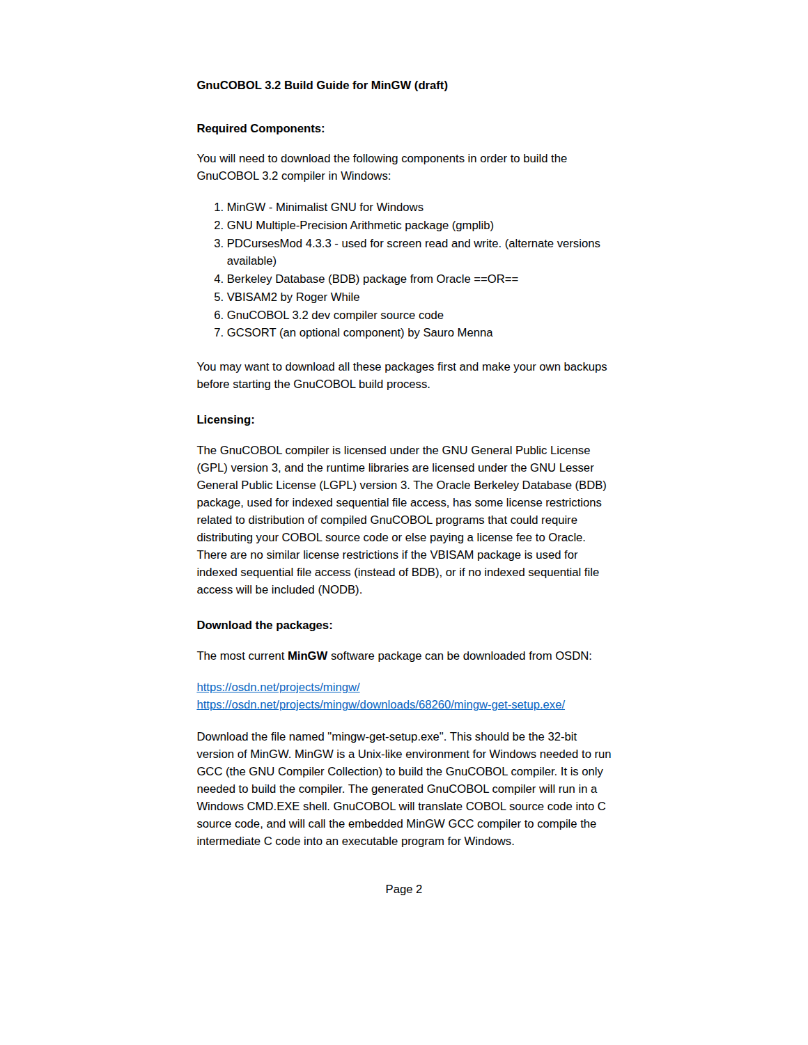GnuCOBOL 3.2 Build Guide for MinGW (draft)
Required Components:
You will need to download the following components in order to build the GnuCOBOL 3.2 compiler in Windows:
MinGW - Minimalist GNU for Windows
GNU Multiple-Precision Arithmetic package (gmplib)
PDCursesMod 4.3.3 - used for screen read and write. (alternate versions available)
Berkeley Database (BDB) package from Oracle ==OR==
VBISAM2 by Roger While
GnuCOBOL 3.2 dev compiler source code
GCSORT (an optional component) by Sauro Menna
You may want to download all these packages first and make your own backups before starting the GnuCOBOL build process.
Licensing:
The GnuCOBOL compiler is licensed under the GNU General Public License (GPL) version 3, and the runtime libraries are licensed under the GNU Lesser General Public License (LGPL) version 3. The Oracle Berkeley Database (BDB) package, used for indexed sequential file access, has some license restrictions related to distribution of compiled GnuCOBOL programs that could require distributing your COBOL source code or else paying a license fee to Oracle. There are no similar license restrictions if the VBISAM package is used for indexed sequential file access (instead of BDB), or if no indexed sequential file access will be included (NODB).
Download the packages:
The most current MinGW software package can be downloaded from OSDN:
https://osdn.net/projects/mingw/ https://osdn.net/projects/mingw/downloads/68260/mingw-get-setup.exe/
Download the file named "mingw-get-setup.exe". This should be the 32-bit version of MinGW. MinGW is a Unix-like environment for Windows needed to run GCC (the GNU Compiler Collection) to build the GnuCOBOL compiler. It is only needed to build the compiler. The generated GnuCOBOL compiler will run in a Windows CMD.EXE shell. GnuCOBOL will translate COBOL source code into C source code, and will call the embedded MinGW GCC compiler to compile the intermediate C code into an executable program for Windows.
Page 2